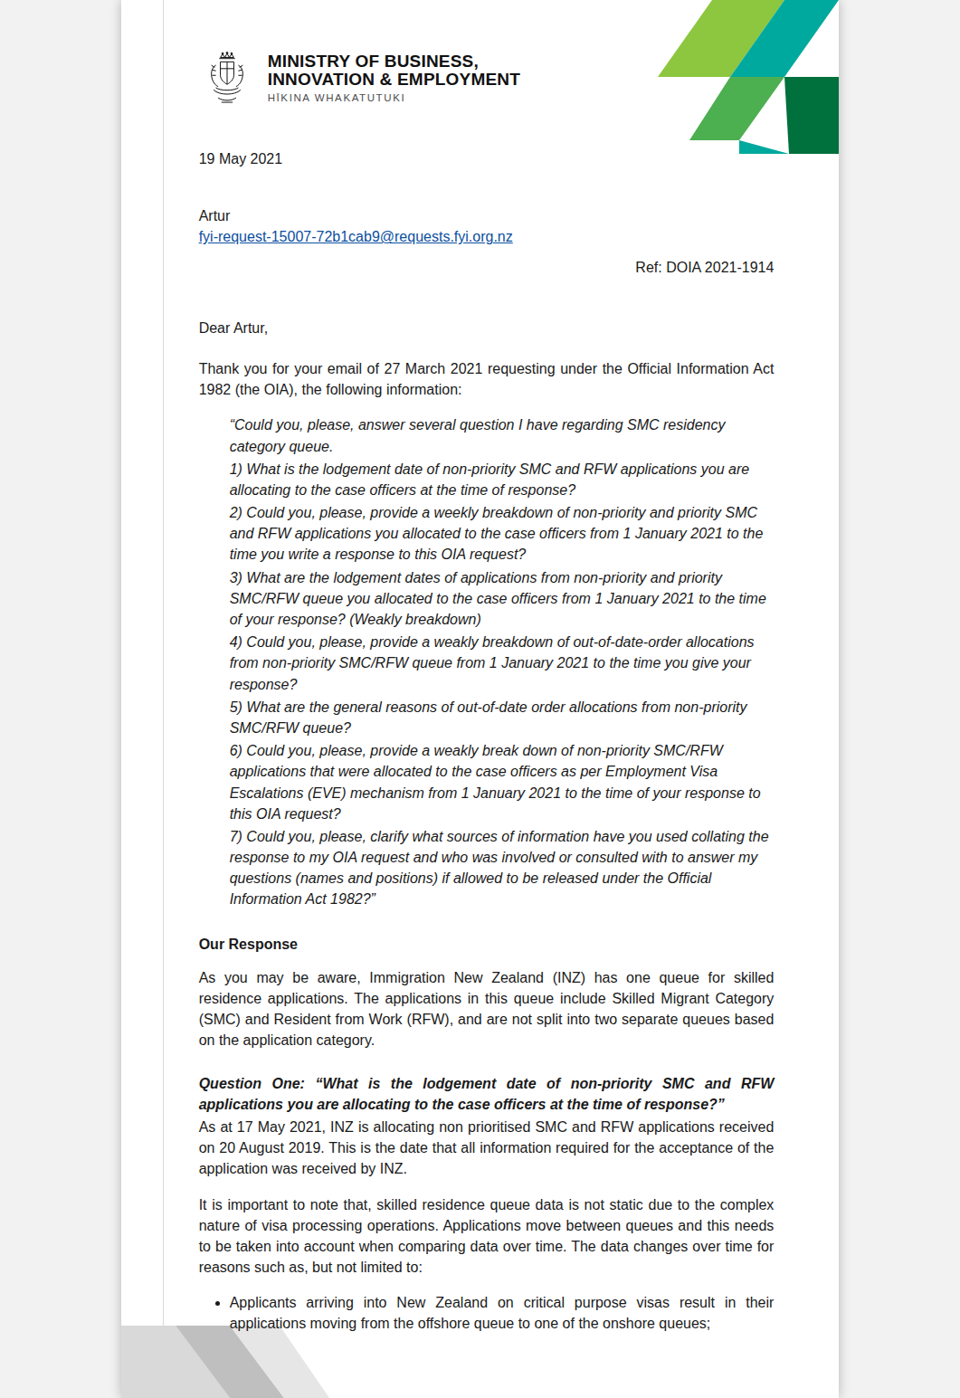Ministry of Business,
Innovation & Employment
Hīkina Whakatutuki
19 May 2021
Artur
fyi-request-15007-72b1cab9@requests.fyi.org.nz
Ref: DOIA 2021-1914
Dear Artur,
Thank you for your email of 27 March 2021 requesting under the Official Information Act 1982 (the OIA), the following information:
“Could you, please, answer several question I have regarding SMC residency category queue.
1) What is the lodgement date of non-priority SMC and RFW applications you are allocating to the case officers at the time of response?
2) Could you, please, provide a weekly breakdown of non-priority and priority SMC and RFW applications you allocated to the case officers from 1 January 2021 to the time you write a response to this OIA request?
3) What are the lodgement dates of applications from non-priority and priority SMC/RFW queue you allocated to the case officers from 1 January 2021 to the time of your response? (Weakly breakdown)
4) Could you, please, provide a weakly breakdown of out-of-date-order allocations from non-priority SMC/RFW queue from 1 January 2021 to the time you give your response?
5) What are the general reasons of out-of-date order allocations from non-priority SMC/RFW queue?
6) Could you, please, provide a weakly break down of non-priority SMC/RFW applications that were allocated to the case officers as per Employment Visa Escalations (EVE) mechanism from 1 January 2021 to the time of your response to this OIA request?
7) Could you, please, clarify what sources of information have you used collating the response to my OIA request and who was involved or consulted with to answer my questions (names and positions) if allowed to be released under the Official Information Act 1982?”
Our Response
As you may be aware, Immigration New Zealand (INZ) has one queue for skilled residence applications. The applications in this queue include Skilled Migrant Category (SMC) and Resident from Work (RFW), and are not split into two separate queues based on the application category.
Question One: “What is the lodgement date of non-priority SMC and RFW applications you are allocating to the case officers at the time of response?”
As at 17 May 2021, INZ is allocating non prioritised SMC and RFW applications received on 20 August 2019. This is the date that all information required for the acceptance of the application was received by INZ.
It is important to note that, skilled residence queue data is not static due to the complex nature of visa processing operations. Applications move between queues and this needs to be taken into account when comparing data over time. The data changes over time for reasons such as, but not limited to:
Applicants arriving into New Zealand on critical purpose visas result in their applications moving from the offshore queue to one of the onshore queues;